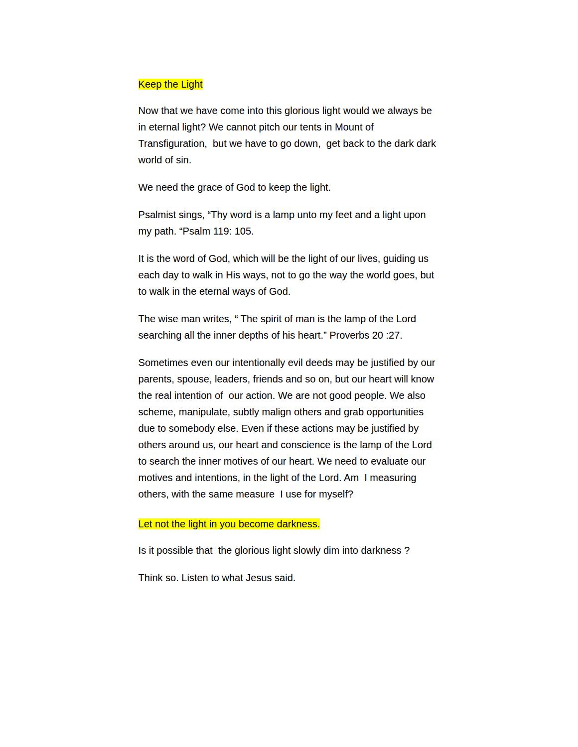Keep the Light
Now that we have come into this glorious light would we always be in eternal light? We cannot pitch our tents in Mount of Transfiguration, but we have to go down, get back to the dark dark world of sin.
We need the grace of God to keep the light.
Psalmist sings, “Thy word is a lamp unto my feet and a light upon my path. “Psalm 119: 105.
It is the word of God, which will be the light of our lives, guiding us each day to walk in His ways, not to go the way the world goes, but to walk in the eternal ways of God.
The wise man writes, “ The spirit of man is the lamp of the Lord searching all the inner depths of his heart.” Proverbs 20 :27.
Sometimes even our intentionally evil deeds may be justified by our parents, spouse, leaders, friends and so on, but our heart will know the real intention of our action. We are not good people. We also scheme, manipulate, subtly malign others and grab opportunities due to somebody else. Even if these actions may be justified by others around us, our heart and conscience is the lamp of the Lord to search the inner motives of our heart. We need to evaluate our motives and intentions, in the light of the Lord. Am I measuring others, with the same measure I use for myself?
Let not the light in you become darkness.
Is it possible that the glorious light slowly dim into darkness ?
Think so. Listen to what Jesus said.